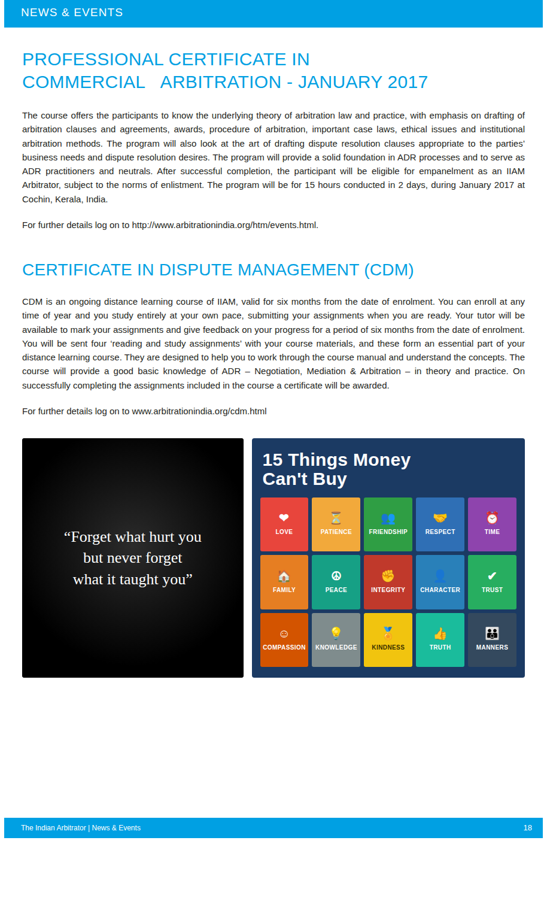NEWS & EVENTS
PROFESSIONAL CERTIFICATE IN
COMMERCIAL ARBITRATION - JANUARY 2017
The course offers the participants to know the underlying theory of arbitration law and practice, with emphasis on drafting of arbitration clauses and agreements, awards, procedure of arbitration, important case laws, ethical issues and institutional arbitration methods. The program will also look at the art of drafting dispute resolution clauses appropriate to the parties’ business needs and dispute resolution desires. The program will provide a solid foundation in ADR processes and to serve as ADR practitioners and neutrals. After successful completion, the participant will be eligible for empanelment as an IIAM Arbitrator, subject to the norms of enlistment. The program will be for 15 hours conducted in 2 days, during January 2017 at Cochin, Kerala, India.
For further details log on to http://www.arbitrationindia.org/htm/events.html.
CERTIFICATE IN DISPUTE MANAGEMENT (CDM)
CDM is an ongoing distance learning course of IIAM, valid for six months from the date of enrolment. You can enroll at any time of year and you study entirely at your own pace, submitting your assignments when you are ready. Your tutor will be available to mark your assignments and give feedback on your progress for a period of six months from the date of enrolment. You will be sent four ‘reading and study assignments’ with your course materials, and these form an essential part of your distance learning course. They are designed to help you to work through the course manual and understand the concepts. The course will provide a good basic knowledge of ADR – Negotiation, Mediation & Arbitration – in theory and practice. On successfully completing the assignments included in the course a certificate will be awarded.
For further details log on to www.arbitrationindia.org/cdm.html
“Forget what hurt you
but never forget
what it taught you”
15 Things Money
Can't Buy
❤LOVE
⏳PATIENCE
👥FRIENDSHIP
🤝RESPECT
⏰TIME
🏠FAMILY
☮PEACE
✊INTEGRITY
👤CHARACTER
✔TRUST
☺COMPASSION
💡KNOWLEDGE
🏅KINDNESS
👍TRUTH
👪MANNERS
The Indian Arbitrator | News & Events 18